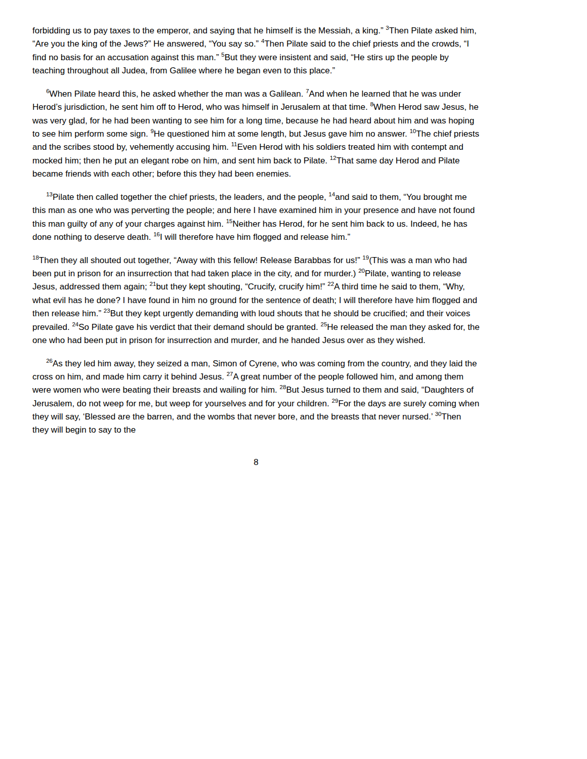forbidding us to pay taxes to the emperor, and saying that he himself is the Messiah, a king.” 3Then Pilate asked him, “Are you the king of the Jews?” He answered, “You say so.” 4Then Pilate said to the chief priests and the crowds, “I find no basis for an accusation against this man.” 5But they were insistent and said, “He stirs up the people by teaching throughout all Judea, from Galilee where he began even to this place.”
6When Pilate heard this, he asked whether the man was a Galilean. 7And when he learned that he was under Herod’s jurisdiction, he sent him off to Herod, who was himself in Jerusalem at that time. 8When Herod saw Jesus, he was very glad, for he had been wanting to see him for a long time, because he had heard about him and was hoping to see him perform some sign. 9He questioned him at some length, but Jesus gave him no answer. 10The chief priests and the scribes stood by, vehemently accusing him. 11Even Herod with his soldiers treated him with contempt and mocked him; then he put an elegant robe on him, and sent him back to Pilate. 12That same day Herod and Pilate became friends with each other; before this they had been enemies.
13Pilate then called together the chief priests, the leaders, and the people, 14and said to them, “You brought me this man as one who was perverting the people; and here I have examined him in your presence and have not found this man guilty of any of your charges against him. 15Neither has Herod, for he sent him back to us. Indeed, he has done nothing to deserve death. 16I will therefore have him flogged and release him.”
18Then they all shouted out together, “Away with this fellow! Release Barabbas for us!” 19(This was a man who had been put in prison for an insurrection that had taken place in the city, and for murder.) 20Pilate, wanting to release Jesus, addressed them again; 21but they kept shouting, “Crucify, crucify him!” 22A third time he said to them, “Why, what evil has he done? I have found in him no ground for the sentence of death; I will therefore have him flogged and then release him.” 23But they kept urgently demanding with loud shouts that he should be crucified; and their voices prevailed. 24So Pilate gave his verdict that their demand should be granted. 25He released the man they asked for, the one who had been put in prison for insurrection and murder, and he handed Jesus over as they wished.
26As they led him away, they seized a man, Simon of Cyrene, who was coming from the country, and they laid the cross on him, and made him carry it behind Jesus. 27A great number of the people followed him, and among them were women who were beating their breasts and wailing for him. 28But Jesus turned to them and said, “Daughters of Jerusalem, do not weep for me, but weep for yourselves and for your children. 29For the days are surely coming when they will say, ‘Blessed are the barren, and the wombs that never bore, and the breasts that never nursed.’ 30Then they will begin to say to the
8